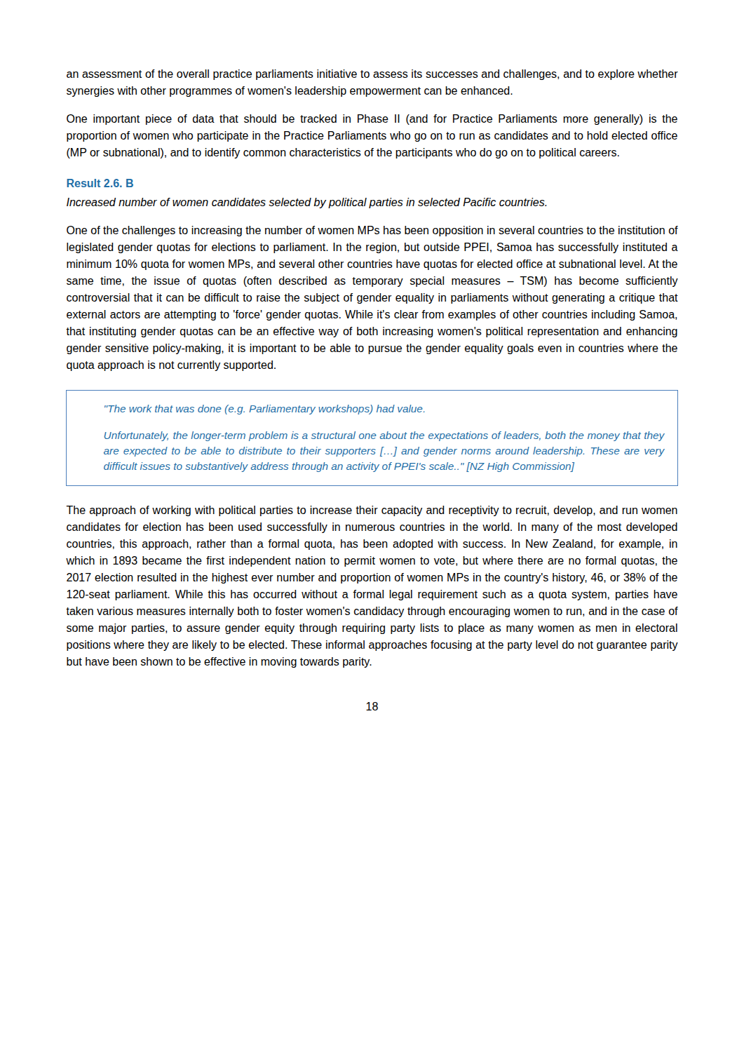an assessment of the overall practice parliaments initiative to assess its successes and challenges, and to explore whether synergies with other programmes of women's leadership empowerment can be enhanced.
One important piece of data that should be tracked in Phase II (and for Practice Parliaments more generally) is the proportion of women who participate in the Practice Parliaments who go on to run as candidates and to hold elected office (MP or subnational), and to identify common characteristics of the participants who do go on to political careers.
Result 2.6. B
Increased number of women candidates selected by political parties in selected Pacific countries.
One of the challenges to increasing the number of women MPs has been opposition in several countries to the institution of legislated gender quotas for elections to parliament. In the region, but outside PPEI, Samoa has successfully instituted a minimum 10% quota for women MPs, and several other countries have quotas for elected office at subnational level. At the same time, the issue of quotas (often described as temporary special measures – TSM) has become sufficiently controversial that it can be difficult to raise the subject of gender equality in parliaments without generating a critique that external actors are attempting to 'force' gender quotas. While it's clear from examples of other countries including Samoa, that instituting gender quotas can be an effective way of both increasing women's political representation and enhancing gender sensitive policy-making, it is important to be able to pursue the gender equality goals even in countries where the quota approach is not currently supported.
"The work that was done (e.g. Parliamentary workshops) had value.
Unfortunately, the longer-term problem is a structural one about the expectations of leaders, both the money that they are expected to be able to distribute to their supporters […] and gender norms around leadership. These are very difficult issues to substantively address through an activity of PPEI's scale.." [NZ High Commission]
The approach of working with political parties to increase their capacity and receptivity to recruit, develop, and run women candidates for election has been used successfully in numerous countries in the world. In many of the most developed countries, this approach, rather than a formal quota, has been adopted with success. In New Zealand, for example, in which in 1893 became the first independent nation to permit women to vote, but where there are no formal quotas, the 2017 election resulted in the highest ever number and proportion of women MPs in the country's history, 46, or 38% of the 120-seat parliament. While this has occurred without a formal legal requirement such as a quota system, parties have taken various measures internally both to foster women's candidacy through encouraging women to run, and in the case of some major parties, to assure gender equity through requiring party lists to place as many women as men in electoral positions where they are likely to be elected. These informal approaches focusing at the party level do not guarantee parity but have been shown to be effective in moving towards parity.
18